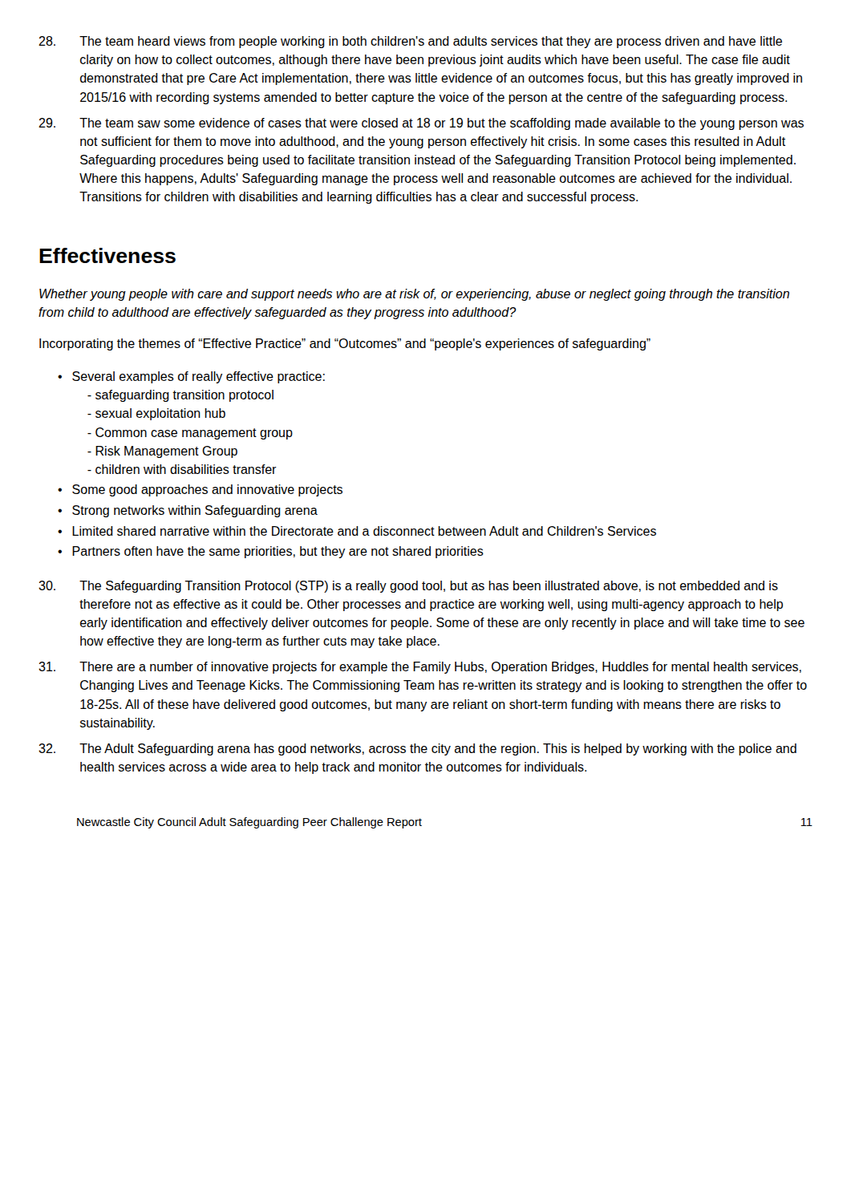28.
The team heard views from people working in both children's and adults services that they are process driven and have little clarity on how to collect outcomes, although there have been previous joint audits which have been useful. The case file audit demonstrated that pre Care Act implementation, there was little evidence of an outcomes focus, but this has greatly improved in 2015/16 with recording systems amended to better capture the voice of the person at the centre of the safeguarding process.
29.
The team saw some evidence of cases that were closed at 18 or 19 but the scaffolding made available to the young person was not sufficient for them to move into adulthood, and the young person effectively hit crisis. In some cases this resulted in Adult Safeguarding procedures being used to facilitate transition instead of the Safeguarding Transition Protocol being implemented. Where this happens, Adults' Safeguarding manage the process well and reasonable outcomes are achieved for the individual. Transitions for children with disabilities and learning difficulties has a clear and successful process.
Effectiveness
Whether young people with care and support needs who are at risk of, or experiencing, abuse or neglect going through the transition from child to adulthood are effectively safeguarded as they progress into adulthood?
Incorporating the themes of “Effective Practice” and “Outcomes” and “people's experiences of safeguarding”
Several examples of really effective practice:
safeguarding transition protocol
sexual exploitation hub
Common case management group
Risk Management Group
children with disabilities transfer
Some good approaches and innovative projects
Strong networks within Safeguarding arena
Limited shared narrative within the Directorate and a disconnect between Adult and Children's Services
Partners often have the same priorities, but they are not shared priorities
30.
The Safeguarding Transition Protocol (STP) is a really good tool, but as has been illustrated above, is not embedded and is therefore not as effective as it could be. Other processes and practice are working well, using multi-agency approach to help early identification and effectively deliver outcomes for people. Some of these are only recently in place and will take time to see how effective they are long-term as further cuts may take place.
31.
There are a number of innovative projects for example the Family Hubs, Operation Bridges, Huddles for mental health services, Changing Lives and Teenage Kicks. The Commissioning Team has re-written its strategy and is looking to strengthen the offer to 18-25s. All of these have delivered good outcomes, but many are reliant on short-term funding with means there are risks to sustainability.
32.
The Adult Safeguarding arena has good networks, across the city and the region. This is helped by working with the police and health services across a wide area to help track and monitor the outcomes for individuals.
Newcastle City Council Adult Safeguarding Peer Challenge Report
11